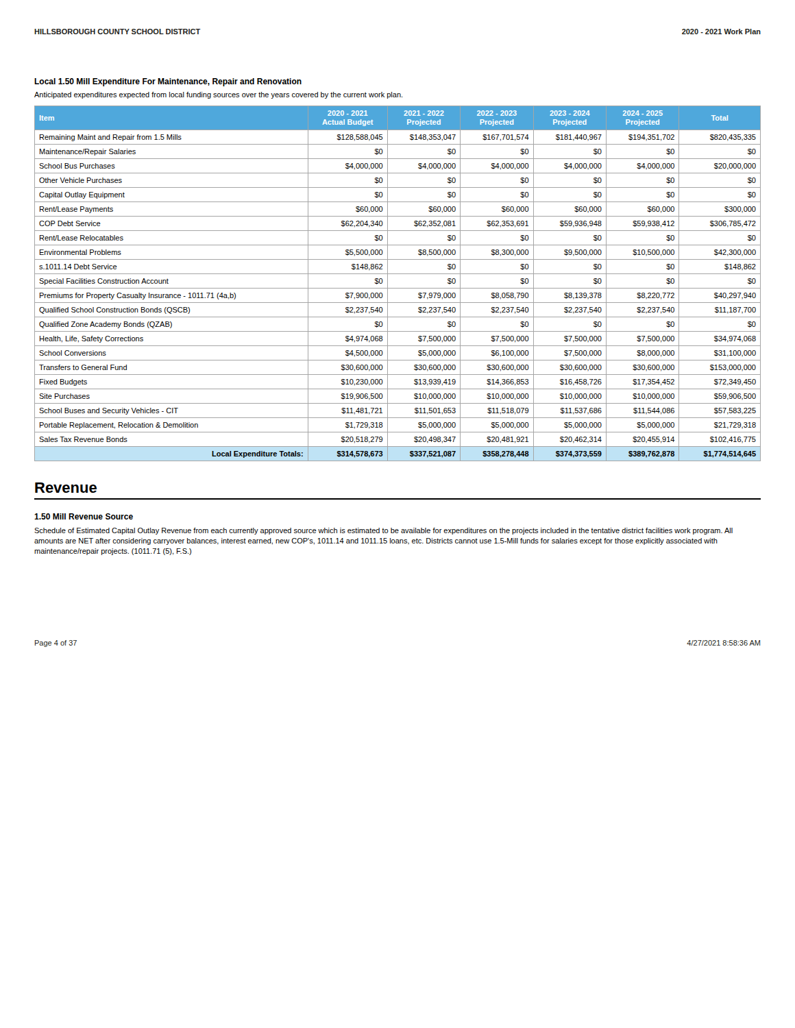HILLSBOROUGH COUNTY SCHOOL DISTRICT 2020 - 2021 Work Plan
Local 1.50 Mill Expenditure For Maintenance, Repair and Renovation
Anticipated expenditures expected from local funding sources over the years covered by the current work plan.
| Item | 2020 - 2021 Actual Budget | 2021 - 2022 Projected | 2022 - 2023 Projected | 2023 - 2024 Projected | 2024 - 2025 Projected | Total |
| --- | --- | --- | --- | --- | --- | --- |
| Remaining Maint and Repair from 1.5 Mills | $128,588,045 | $148,353,047 | $167,701,574 | $181,440,967 | $194,351,702 | $820,435,335 |
| Maintenance/Repair Salaries | $0 | $0 | $0 | $0 | $0 | $0 |
| School Bus Purchases | $4,000,000 | $4,000,000 | $4,000,000 | $4,000,000 | $4,000,000 | $20,000,000 |
| Other Vehicle Purchases | $0 | $0 | $0 | $0 | $0 | $0 |
| Capital Outlay Equipment | $0 | $0 | $0 | $0 | $0 | $0 |
| Rent/Lease Payments | $60,000 | $60,000 | $60,000 | $60,000 | $60,000 | $300,000 |
| COP Debt Service | $62,204,340 | $62,352,081 | $62,353,691 | $59,936,948 | $59,938,412 | $306,785,472 |
| Rent/Lease Relocatables | $0 | $0 | $0 | $0 | $0 | $0 |
| Environmental Problems | $5,500,000 | $8,500,000 | $8,300,000 | $9,500,000 | $10,500,000 | $42,300,000 |
| s.1011.14 Debt Service | $148,862 | $0 | $0 | $0 | $0 | $148,862 |
| Special Facilities Construction Account | $0 | $0 | $0 | $0 | $0 | $0 |
| Premiums for Property Casualty Insurance - 1011.71 (4a,b) | $7,900,000 | $7,979,000 | $8,058,790 | $8,139,378 | $8,220,772 | $40,297,940 |
| Qualified School Construction Bonds (QSCB) | $2,237,540 | $2,237,540 | $2,237,540 | $2,237,540 | $2,237,540 | $11,187,700 |
| Qualified Zone Academy Bonds (QZAB) | $0 | $0 | $0 | $0 | $0 | $0 |
| Health, Life, Safety Corrections | $4,974,068 | $7,500,000 | $7,500,000 | $7,500,000 | $7,500,000 | $34,974,068 |
| School Conversions | $4,500,000 | $5,000,000 | $6,100,000 | $7,500,000 | $8,000,000 | $31,100,000 |
| Transfers to General Fund | $30,600,000 | $30,600,000 | $30,600,000 | $30,600,000 | $30,600,000 | $153,000,000 |
| Fixed Budgets | $10,230,000 | $13,939,419 | $14,366,853 | $16,458,726 | $17,354,452 | $72,349,450 |
| Site Purchases | $19,906,500 | $10,000,000 | $10,000,000 | $10,000,000 | $10,000,000 | $59,906,500 |
| School Buses and Security Vehicles - CIT | $11,481,721 | $11,501,653 | $11,518,079 | $11,537,686 | $11,544,086 | $57,583,225 |
| Portable Replacement, Relocation & Demolition | $1,729,318 | $5,000,000 | $5,000,000 | $5,000,000 | $5,000,000 | $21,729,318 |
| Sales Tax Revenue Bonds | $20,518,279 | $20,498,347 | $20,481,921 | $20,462,314 | $20,455,914 | $102,416,775 |
| Local Expenditure Totals: | $314,578,673 | $337,521,087 | $358,278,448 | $374,373,559 | $389,762,878 | $1,774,514,645 |
Revenue
1.50 Mill Revenue Source
Schedule of Estimated Capital Outlay Revenue from each currently approved source which is estimated to be available for expenditures on the projects included in the tentative district facilities work program. All amounts are NET after considering carryover balances, interest earned, new COP's, 1011.14 and 1011.15 loans, etc. Districts cannot use 1.5-Mill funds for salaries except for those explicitly associated with maintenance/repair projects. (1011.71 (5), F.S.)
Page 4 of 37 4/27/2021 8:58:36 AM